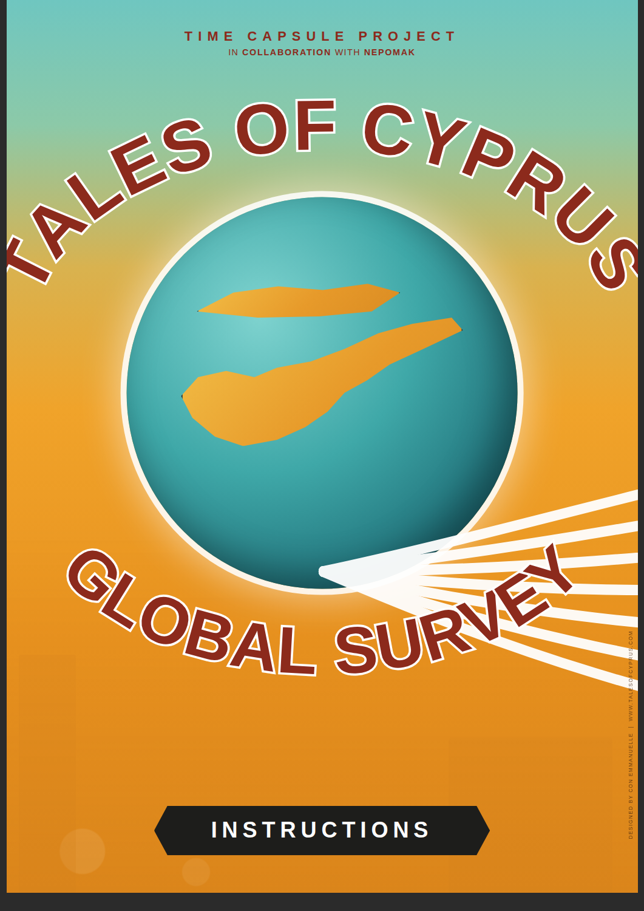Time Capsule Project
in Collaboration with NEPOMAK
TALES OF CYPRUS
GLOBAL SURVEY
Instructions
Designed by Con Emmanuelle | www.talesofcyprus.com